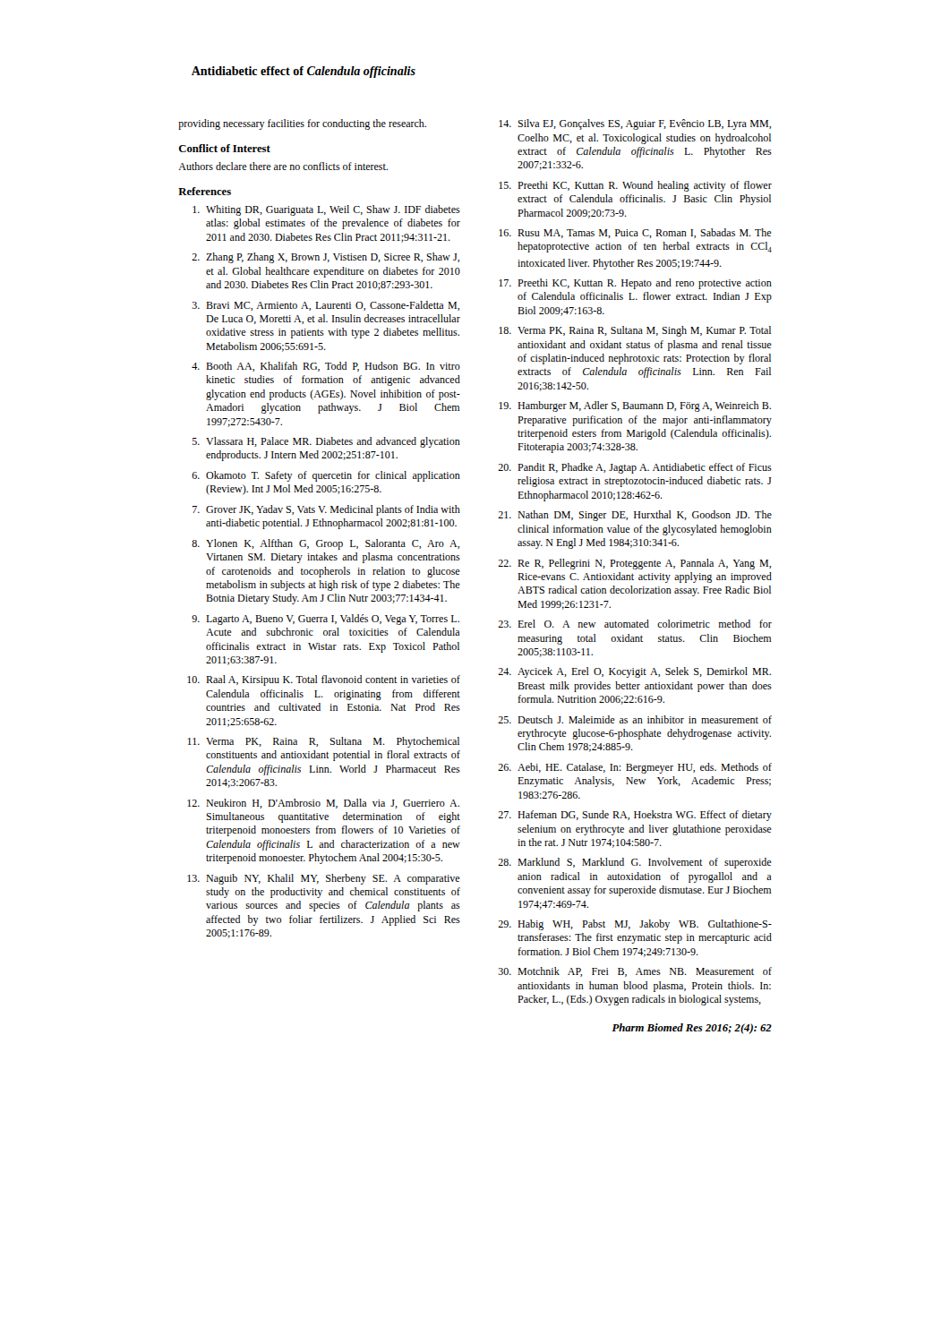Antidiabetic effect of Calendula officinalis
providing necessary facilities for conducting the research.
Conflict of Interest
Authors declare there are no conflicts of interest.
References
Whiting DR, Guariguata L, Weil C, Shaw J. IDF diabetes atlas: global estimates of the prevalence of diabetes for 2011 and 2030. Diabetes Res Clin Pract 2011;94:311-21.
Zhang P, Zhang X, Brown J, Vistisen D, Sicree R, Shaw J, et al. Global healthcare expenditure on diabetes for 2010 and 2030. Diabetes Res Clin Pract 2010;87:293-301.
Bravi MC, Armiento A, Laurenti O, Cassone-Faldetta M, De Luca O, Moretti A, et al. Insulin decreases intracellular oxidative stress in patients with type 2 diabetes mellitus. Metabolism 2006;55:691-5.
Booth AA, Khalifah RG, Todd P, Hudson BG. In vitro kinetic studies of formation of antigenic advanced glycation end products (AGEs). Novel inhibition of post-Amadori glycation pathways. J Biol Chem 1997;272:5430-7.
Vlassara H, Palace MR. Diabetes and advanced glycation endproducts. J Intern Med 2002;251:87-101.
Okamoto T. Safety of quercetin for clinical application (Review). Int J Mol Med 2005;16:275-8.
Grover JK, Yadav S, Vats V. Medicinal plants of India with anti-diabetic potential. J Ethnopharmacol 2002;81:81-100.
Ylonen K, Alfthan G, Groop L, Saloranta C, Aro A, Virtanen SM. Dietary intakes and plasma concentrations of carotenoids and tocopherols in relation to glucose metabolism in subjects at high risk of type 2 diabetes: The Botnia Dietary Study. Am J Clin Nutr 2003;77:1434-41.
Lagarto A, Bueno V, Guerra I, Valdés O, Vega Y, Torres L. Acute and subchronic oral toxicities of Calendula officinalis extract in Wistar rats. Exp Toxicol Pathol 2011;63:387-91.
Raal A, Kirsipuu K. Total flavonoid content in varieties of Calendula officinalis L. originating from different countries and cultivated in Estonia. Nat Prod Res 2011;25:658-62.
Verma PK, Raina R, Sultana M. Phytochemical constituents and antioxidant potential in floral extracts of Calendula officinalis Linn. World J Pharmaceut Res 2014;3:2067-83.
Neukiron H, D'Ambrosio M, Dalla via J, Guerriero A. Simultaneous quantitative determination of eight triterpenoid monoesters from flowers of 10 Varieties of Calendula officinalis L and characterization of a new triterpenoid monoester. Phytochem Anal 2004;15:30-5.
Naguib NY, Khalil MY, Sherbeny SE. A comparative study on the productivity and chemical constituents of various sources and species of Calendula plants as affected by two foliar fertilizers. J Applied Sci Res 2005;1:176-89.
Silva EJ, Gonçalves ES, Aguiar F, Evêncio LB, Lyra MM, Coelho MC, et al. Toxicological studies on hydroalcohol extract of Calendula officinalis L. Phytother Res 2007;21:332-6.
Preethi KC, Kuttan R. Wound healing activity of flower extract of Calendula officinalis. J Basic Clin Physiol Pharmacol 2009;20:73-9.
Rusu MA, Tamas M, Puica C, Roman I, Sabadas M. The hepatoprotective action of ten herbal extracts in CCl4 intoxicated liver. Phytother Res 2005;19:744-9.
Preethi KC, Kuttan R. Hepato and reno protective action of Calendula officinalis L. flower extract. Indian J Exp Biol 2009;47:163-8.
Verma PK, Raina R, Sultana M, Singh M, Kumar P. Total antioxidant and oxidant status of plasma and renal tissue of cisplatin-induced nephrotoxic rats: Protection by floral extracts of Calendula officinalis Linn. Ren Fail 2016;38:142-50.
Hamburger M, Adler S, Baumann D, Förg A, Weinreich B. Preparative purification of the major anti-inflammatory triterpenoid esters from Marigold (Calendula officinalis). Fitoterapia 2003;74:328-38.
Pandit R, Phadke A, Jagtap A. Antidiabetic effect of Ficus religiosa extract in streptozotocin-induced diabetic rats. J Ethnopharmacol 2010;128:462-6.
Nathan DM, Singer DE, Hurxthal K, Goodson JD. The clinical information value of the glycosylated hemoglobin assay. N Engl J Med 1984;310:341-6.
Re R, Pellegrini N, Proteggente A, Pannala A, Yang M, Rice-evans C. Antioxidant activity applying an improved ABTS radical cation decolorization assay. Free Radic Biol Med 1999;26:1231-7.
Erel O. A new automated colorimetric method for measuring total oxidant status. Clin Biochem 2005;38:1103-11.
Aycicek A, Erel O, Kocyigit A, Selek S, Demirkol MR. Breast milk provides better antioxidant power than does formula. Nutrition 2006;22:616-9.
Deutsch J. Maleimide as an inhibitor in measurement of erythrocyte glucose-6-phosphate dehydrogenase activity. Clin Chem 1978;24:885-9.
Aebi, HE. Catalase, In: Bergmeyer HU, eds. Methods of Enzymatic Analysis, New York, Academic Press; 1983:276-286.
Hafeman DG, Sunde RA, Hoekstra WG. Effect of dietary selenium on erythrocyte and liver glutathione peroxidase in the rat. J Nutr 1974;104:580-7.
Marklund S, Marklund G. Involvement of superoxide anion radical in autoxidation of pyrogallol and a convenient assay for superoxide dismutase. Eur J Biochem 1974;47:469-74.
Habig WH, Pabst MJ, Jakoby WB. Gultathione-S-transferases: The first enzymatic step in mercapturic acid formation. J Biol Chem 1974;249:7130-9.
Motchnik AP, Frei B, Ames NB. Measurement of antioxidants in human blood plasma, Protein thiols. In: Packer, L., (Eds.) Oxygen radicals in biological systems,
Pharm Biomed Res 2016; 2(4): 62